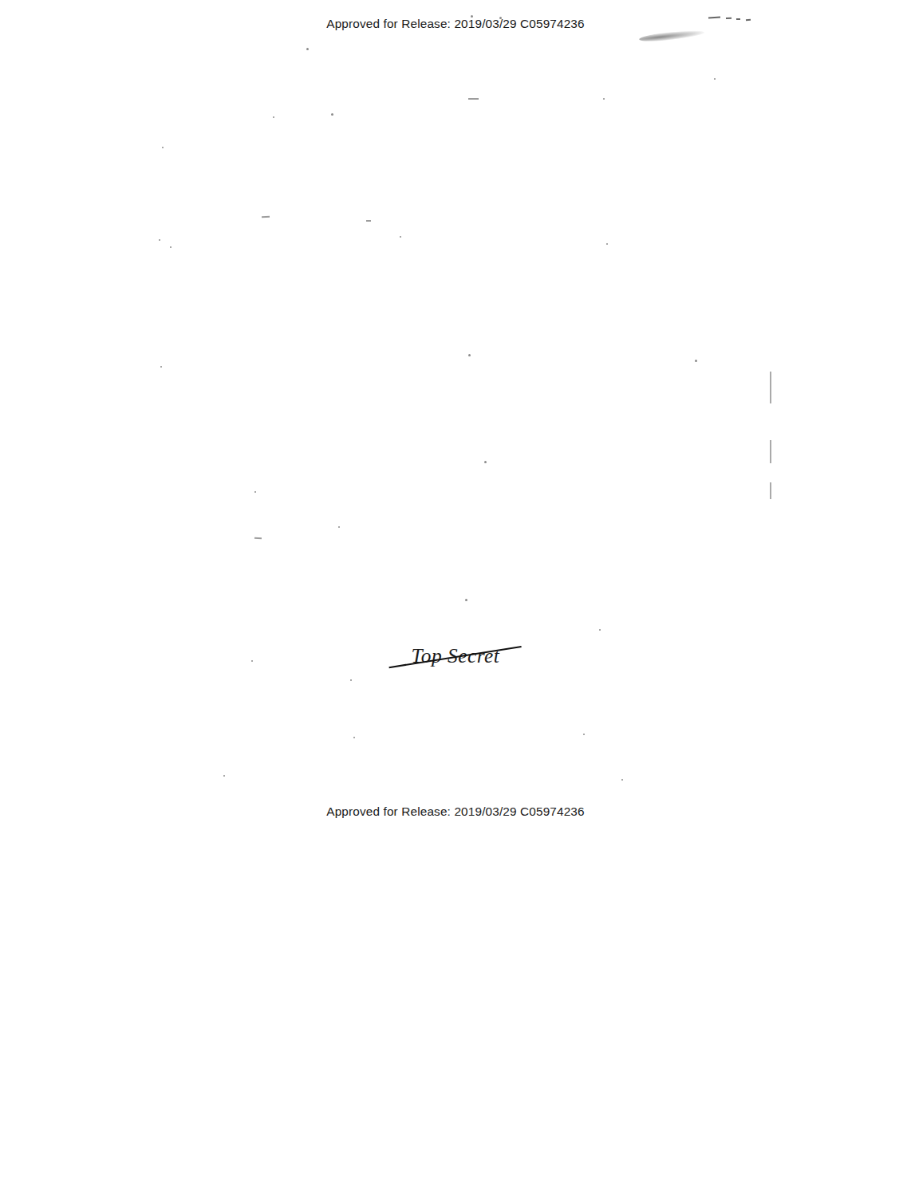Approved for Release: 2019/03/29 C05974236
Top Secret
Approved for Release: 2019/03/29 C05974236